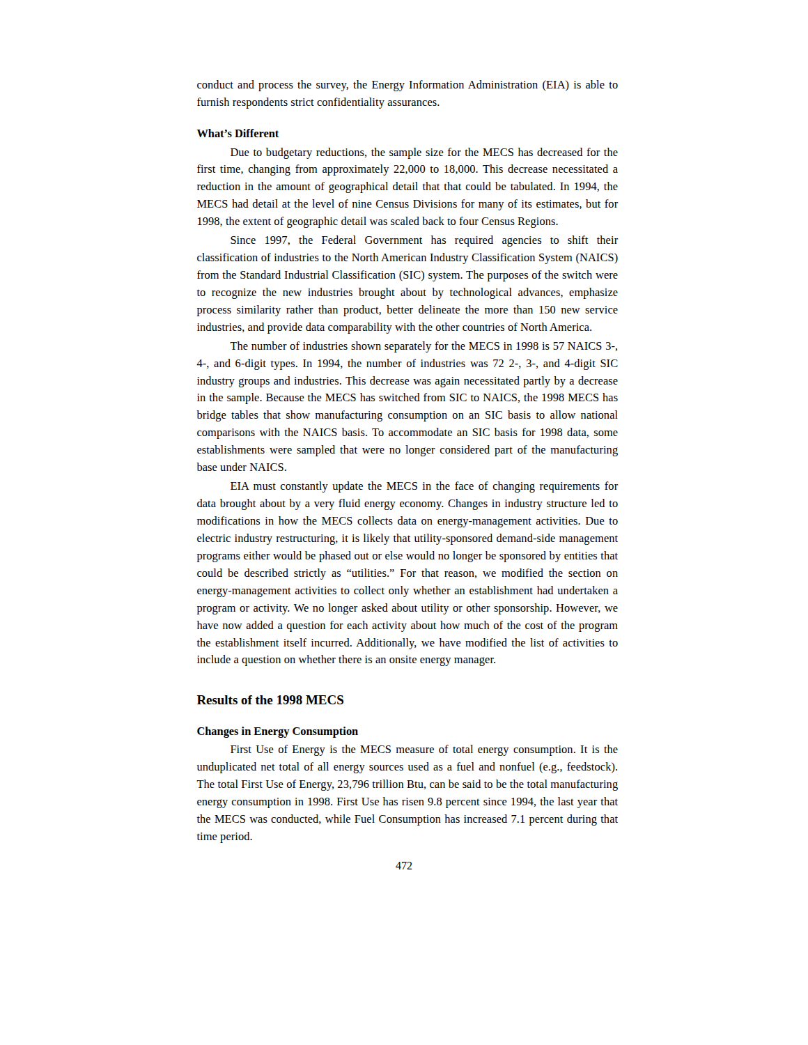conduct and process the survey, the Energy Information Administration (EIA) is able to furnish respondents strict confidentiality assurances.
What’s Different
Due to budgetary reductions, the sample size for the MECS has decreased for the first time, changing from approximately 22,000 to 18,000. This decrease necessitated a reduction in the amount of geographical detail that that could be tabulated. In 1994, the MECS had detail at the level of nine Census Divisions for many of its estimates, but for 1998, the extent of geographic detail was scaled back to four Census Regions.
Since 1997, the Federal Government has required agencies to shift their classification of industries to the North American Industry Classification System (NAICS) from the Standard Industrial Classification (SIC) system. The purposes of the switch were to recognize the new industries brought about by technological advances, emphasize process similarity rather than product, better delineate the more than 150 new service industries, and provide data comparability with the other countries of North America.
The number of industries shown separately for the MECS in 1998 is 57 NAICS 3-, 4-, and 6-digit types. In 1994, the number of industries was 72 2-, 3-, and 4-digit SIC industry groups and industries. This decrease was again necessitated partly by a decrease in the sample. Because the MECS has switched from SIC to NAICS, the 1998 MECS has bridge tables that show manufacturing consumption on an SIC basis to allow national comparisons with the NAICS basis. To accommodate an SIC basis for 1998 data, some establishments were sampled that were no longer considered part of the manufacturing base under NAICS.
EIA must constantly update the MECS in the face of changing requirements for data brought about by a very fluid energy economy. Changes in industry structure led to modifications in how the MECS collects data on energy-management activities. Due to electric industry restructuring, it is likely that utility-sponsored demand-side management programs either would be phased out or else would no longer be sponsored by entities that could be described strictly as “utilities.” For that reason, we modified the section on energy-management activities to collect only whether an establishment had undertaken a program or activity. We no longer asked about utility or other sponsorship. However, we have now added a question for each activity about how much of the cost of the program the establishment itself incurred. Additionally, we have modified the list of activities to include a question on whether there is an onsite energy manager.
Results of the 1998 MECS
Changes in Energy Consumption
First Use of Energy is the MECS measure of total energy consumption. It is the unduplicated net total of all energy sources used as a fuel and nonfuel (e.g., feedstock). The total First Use of Energy, 23,796 trillion Btu, can be said to be the total manufacturing energy consumption in 1998. First Use has risen 9.8 percent since 1994, the last year that the MECS was conducted, while Fuel Consumption has increased 7.1 percent during that time period.
472